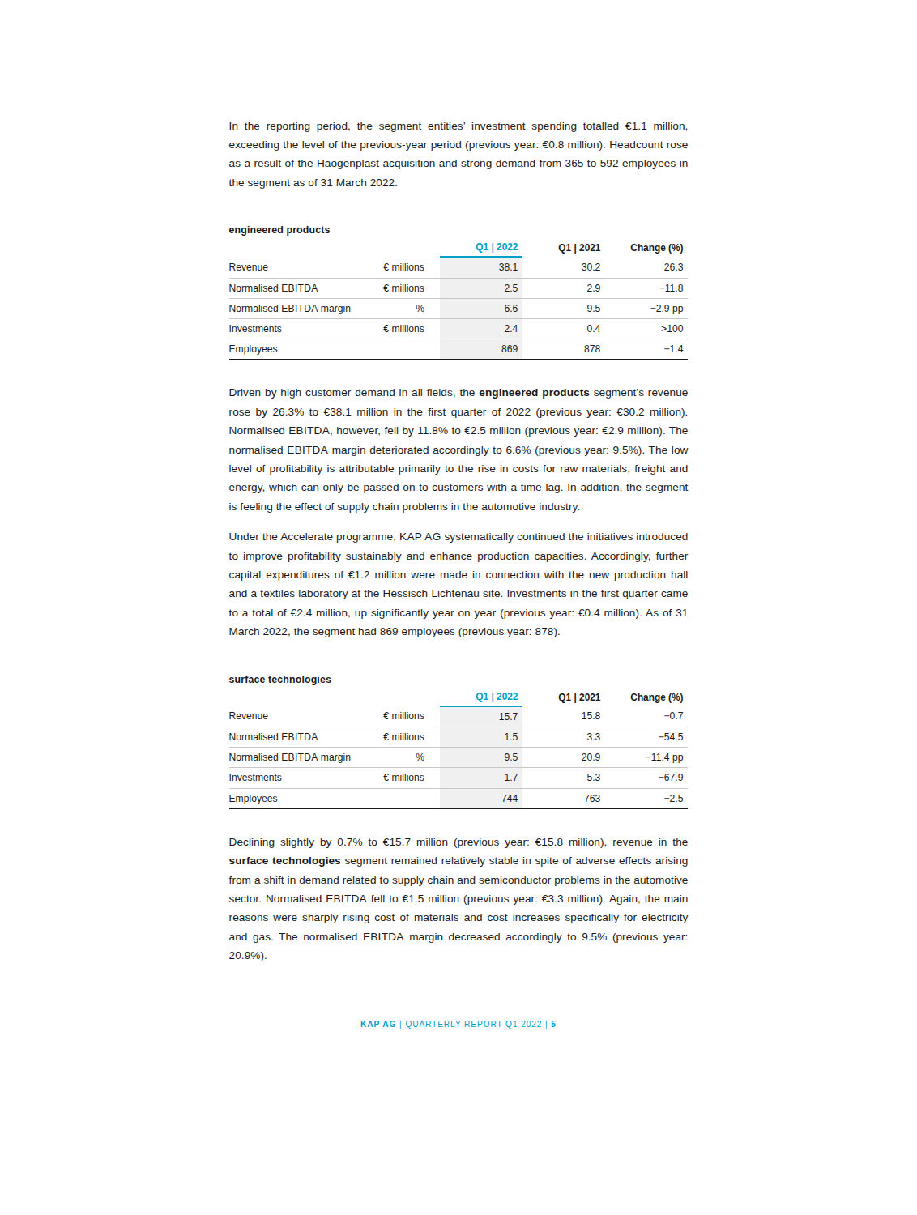In the reporting period, the segment entities’ investment spending totalled €1.1 million, exceeding the level of the previous-year period (previous year: €0.8 million). Headcount rose as a result of the Haogenplast acquisition and strong demand from 365 to 592 employees in the segment as of 31 March 2022.
engineered products
| | | Q1 / 2022 | Q1 / 2021 | Change (%) |
| --- | --- | --- | --- | --- |
| Revenue | € millions | 38.1 | 30.2 | 26.3 |
| Normalised EBITDA | € millions | 2.5 | 2.9 | −11.8 |
| Normalised EBITDA margin | % | 6.6 | 9.5 | −2.9 pp |
| Investments | € millions | 2.4 | 0.4 | >100 |
| Employees | | 869 | 878 | −1.4 |
Driven by high customer demand in all fields, the engineered products segment’s revenue rose by 26.3% to €38.1 million in the first quarter of 2022 (previous year: €30.2 million). Normalised EBITDA, however, fell by 11.8% to €2.5 million (previous year: €2.9 million). The normalised EBITDA margin deteriorated accordingly to 6.6% (previous year: 9.5%). The low level of profitability is attributable primarily to the rise in costs for raw materials, freight and energy, which can only be passed on to customers with a time lag. In addition, the segment is feeling the effect of supply chain problems in the automotive industry.
Under the Accelerate programme, KAP AG systematically continued the initiatives introduced to improve profitability sustainably and enhance production capacities. Accordingly, further capital expenditures of €1.2 million were made in connection with the new production hall and a textiles laboratory at the Hessisch Lichtenau site. Investments in the first quarter came to a total of €2.4 million, up significantly year on year (previous year: €0.4 million). As of 31 March 2022, the segment had 869 employees (previous year: 878).
surface technologies
| | | Q1 / 2022 | Q1 / 2021 | Change (%) |
| --- | --- | --- | --- | --- |
| Revenue | € millions | 15.7 | 15.8 | −0.7 |
| Normalised EBITDA | € millions | 1.5 | 3.3 | −54.5 |
| Normalised EBITDA margin | % | 9.5 | 20.9 | −11.4 pp |
| Investments | € millions | 1.7 | 5.3 | −67.9 |
| Employees | | 744 | 763 | −2.5 |
Declining slightly by 0.7% to €15.7 million (previous year: €15.8 million), revenue in the surface technologies segment remained relatively stable in spite of adverse effects arising from a shift in demand related to supply chain and semiconductor problems in the automotive sector. Normalised EBITDA fell to €1.5 million (previous year: €3.3 million). Again, the main reasons were sharply rising cost of materials and cost increases specifically for electricity and gas. The normalised EBITDA margin decreased accordingly to 9.5% (previous year: 20.9%).
KAP AG | QUARTERLY REPORT Q1 2022 | 5